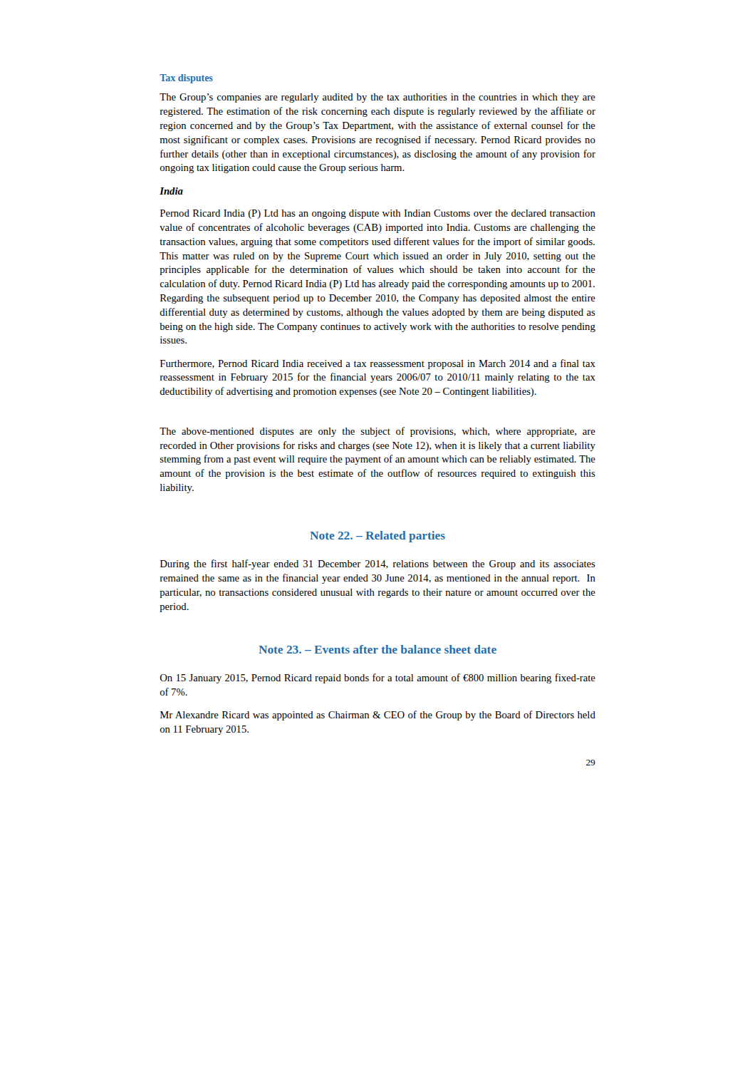Tax disputes
The Group’s companies are regularly audited by the tax authorities in the countries in which they are registered. The estimation of the risk concerning each dispute is regularly reviewed by the affiliate or region concerned and by the Group’s Tax Department, with the assistance of external counsel for the most significant or complex cases. Provisions are recognised if necessary. Pernod Ricard provides no further details (other than in exceptional circumstances), as disclosing the amount of any provision for ongoing tax litigation could cause the Group serious harm.
India
Pernod Ricard India (P) Ltd has an ongoing dispute with Indian Customs over the declared transaction value of concentrates of alcoholic beverages (CAB) imported into India. Customs are challenging the transaction values, arguing that some competitors used different values for the import of similar goods. This matter was ruled on by the Supreme Court which issued an order in July 2010, setting out the principles applicable for the determination of values which should be taken into account for the calculation of duty. Pernod Ricard India (P) Ltd has already paid the corresponding amounts up to 2001. Regarding the subsequent period up to December 2010, the Company has deposited almost the entire differential duty as determined by customs, although the values adopted by them are being disputed as being on the high side. The Company continues to actively work with the authorities to resolve pending issues.
Furthermore, Pernod Ricard India received a tax reassessment proposal in March 2014 and a final tax reassessment in February 2015 for the financial years 2006/07 to 2010/11 mainly relating to the tax deductibility of advertising and promotion expenses (see Note 20 – Contingent liabilities).
The above-mentioned disputes are only the subject of provisions, which, where appropriate, are recorded in Other provisions for risks and charges (see Note 12), when it is likely that a current liability stemming from a past event will require the payment of an amount which can be reliably estimated. The amount of the provision is the best estimate of the outflow of resources required to extinguish this liability.
Note 22. – Related parties
During the first half-year ended 31 December 2014, relations between the Group and its associates remained the same as in the financial year ended 30 June 2014, as mentioned in the annual report. In particular, no transactions considered unusual with regards to their nature or amount occurred over the period.
Note 23. – Events after the balance sheet date
On 15 January 2015, Pernod Ricard repaid bonds for a total amount of €800 million bearing fixed-rate of 7%.
Mr Alexandre Ricard was appointed as Chairman & CEO of the Group by the Board of Directors held on 11 February 2015.
29